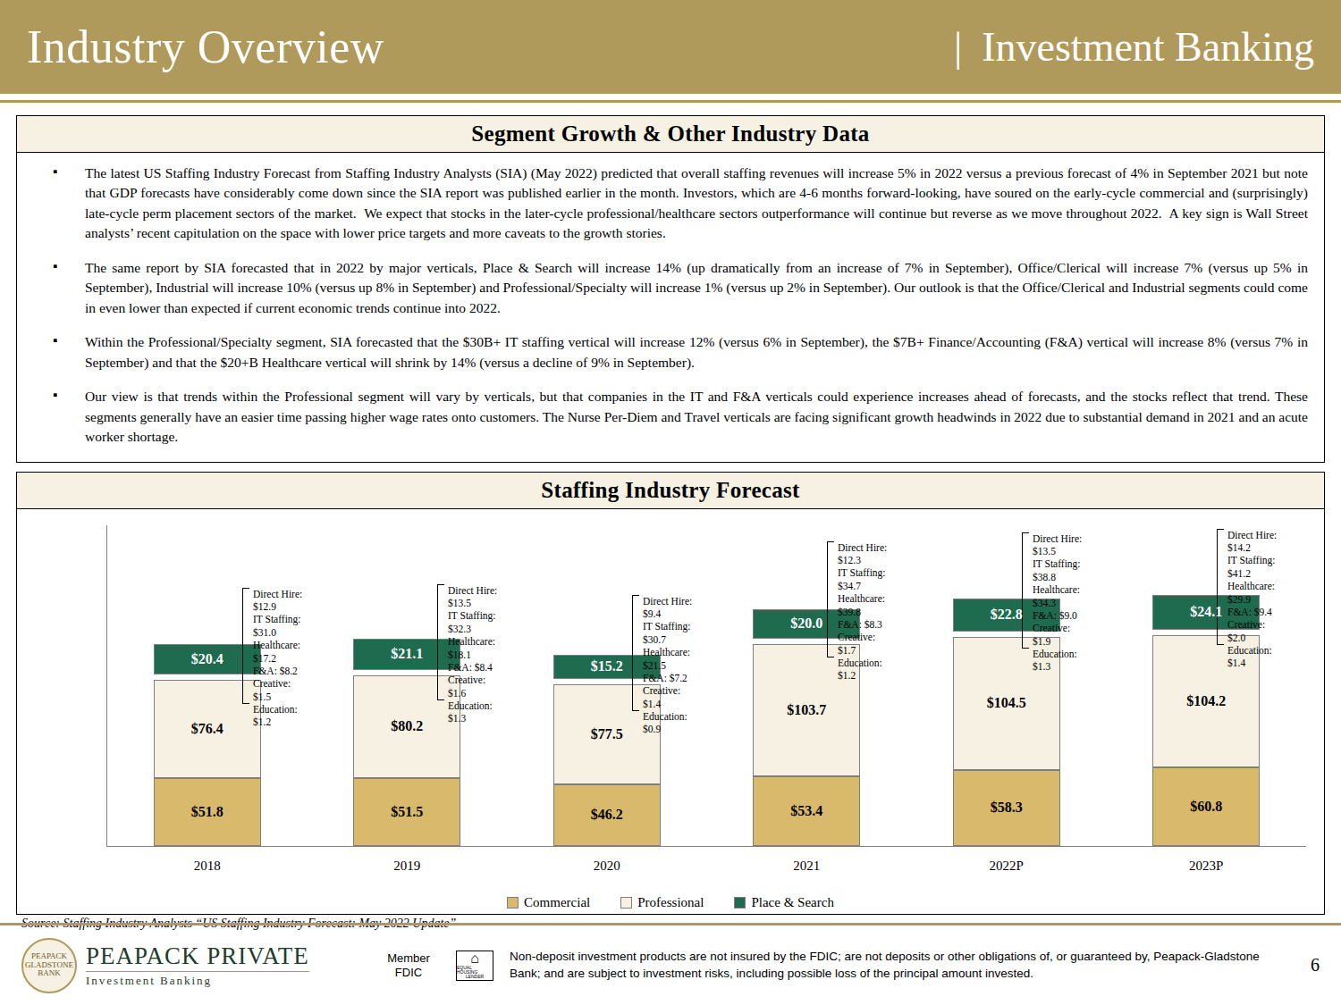Industry Overview
|Investment Banking
Segment Growth & Other Industry Data
The latest US Staffing Industry Forecast from Staffing Industry Analysts (SIA) (May 2022) predicted that overall staffing revenues will increase 5% in 2022 versus a previous forecast of 4% in September 2021 but note that GDP forecasts have considerably come down since the SIA report was published earlier in the month. Investors, which are 4-6 months forward-looking, have soured on the early-cycle commercial and (surprisingly) late-cycle perm placement sectors of the market. We expect that stocks in the later-cycle professional/healthcare sectors outperformance will continue but reverse as we move throughout 2022. A key sign is Wall Street analysts’ recent capitulation on the space with lower price targets and more caveats to the growth stories.
The same report by SIA forecasted that in 2022 by major verticals, Place & Search will increase 14% (up dramatically from an increase of 7% in September), Office/Clerical will increase 7% (versus up 5% in September), Industrial will increase 10% (versus up 8% in September) and Professional/Specialty will increase 1% (versus up 2% in September). Our outlook is that the Office/Clerical and Industrial segments could come in even lower than expected if current economic trends continue into 2022.
Within the Professional/Specialty segment, SIA forecasted that the $30B+ IT staffing vertical will increase 12% (versus 6% in September), the $7B+ Finance/Accounting (F&A) vertical will increase 8% (versus 7% in September) and that the $20+B Healthcare vertical will shrink by 14% (versus a decline of 9% in September).
Our view is that trends within the Professional segment will vary by verticals, but that companies in the IT and F&A verticals could experience increases ahead of forecasts, and the stocks reflect that trend. These segments generally have an easier time passing higher wage rates onto customers. The Nurse Per-Diem and Travel verticals are facing significant growth headwinds in 2022 due to substantial demand in 2021 and an acute worker shortage.
Staffing Industry Forecast
$20.4
$76.4
$51.8
$21.1
$80.2
$51.5
$15.2
$77.5
$46.2
$20.0
$103.7
$53.4
$22.8
$104.5
$58.3
$24.1
$104.2
$60.8
Direct Hire:
$12.9
IT Staffing:
$31.0
Healthcare:
$17.2
F&A: $8.2
Creative:
$1.5
Education:
$1.2
Direct Hire:
$13.5
IT Staffing:
$32.3
Healthcare:
$18.1
F&A: $8.4
Creative:
$1.6
Education:
$1.3
Direct Hire:
$9.4
IT Staffing:
$30.7
Healthcare:
$21.5
F&A: $7.2
Creative:
$1.4
Education:
$0.9
Direct Hire:
$12.3
IT Staffing:
$34.7
Healthcare:
$39.8
F&A: $8.3
Creative:
$1.7
Education:
$1.2
Direct Hire:
$13.5
IT Staffing:
$38.8
Healthcare:
$34.3
F&A: $9.0
Creative:
$1.9
Education:
$1.3
Direct Hire:
$14.2
IT Staffing:
$41.2
Healthcare:
$29.9
F&A: $9.4
Creative:
$2.0
Education:
$1.4
2018
2019
2020
2021
2022P
2023P
Commercial Professional Place & Search
Source: Staffing Industry Analysts “US Staffing Industry Forecast: May 2022 Update”
PEAPACK
GLADSTONE
BANK
PEAPACK PRIVATE
Investment Banking
Member
FDIC
⌂
EQUAL HOUSING
LENDER
Non-deposit investment products are not insured by the FDIC; are not deposits or other obligations of, or guaranteed by, Peapack-Gladstone Bank; and are subject to investment risks, including possible loss of the principal amount invested.
6